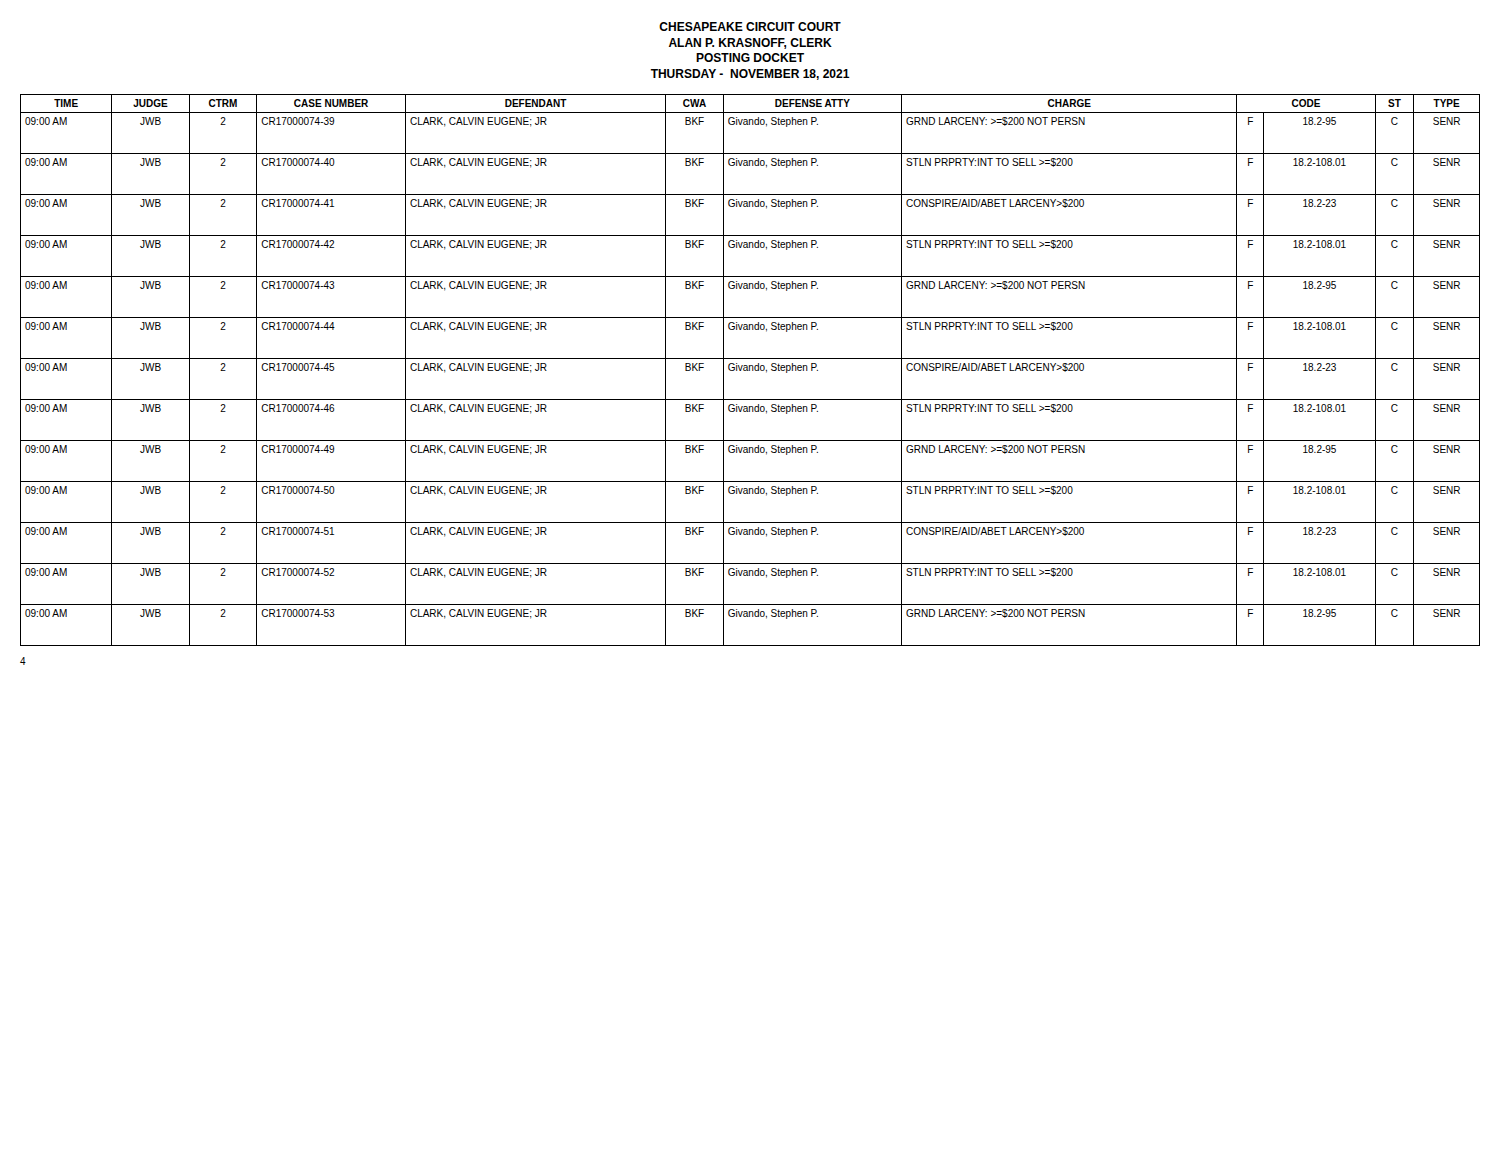CHESAPEAKE CIRCUIT COURT
ALAN P. KRASNOFF, CLERK
POSTING DOCKET
THURSDAY - NOVEMBER 18, 2021
| TIME | JUDGE | CTRM | CASE NUMBER | DEFENDANT | CWA | DEFENSE ATTY | CHARGE | CODE | ST | TYPE |
| --- | --- | --- | --- | --- | --- | --- | --- | --- | --- | --- |
| 09:00 AM | JWB | 2 | CR17000074-39 | CLARK, CALVIN EUGENE; JR | BKF | Givando, Stephen P. | GRND LARCENY: >=$200 NOT PERSN | F | 18.2-95 | C | SENR |
| 09:00 AM | JWB | 2 | CR17000074-40 | CLARK, CALVIN EUGENE; JR | BKF | Givando, Stephen P. | STLN PRPRTY:INT TO SELL >=$200 | F | 18.2-108.01 | C | SENR |
| 09:00 AM | JWB | 2 | CR17000074-41 | CLARK, CALVIN EUGENE; JR | BKF | Givando, Stephen P. | CONSPIRE/AID/ABET LARCENY>$200 | F | 18.2-23 | C | SENR |
| 09:00 AM | JWB | 2 | CR17000074-42 | CLARK, CALVIN EUGENE; JR | BKF | Givando, Stephen P. | STLN PRPRTY:INT TO SELL >=$200 | F | 18.2-108.01 | C | SENR |
| 09:00 AM | JWB | 2 | CR17000074-43 | CLARK, CALVIN EUGENE; JR | BKF | Givando, Stephen P. | GRND LARCENY: >=$200 NOT PERSN | F | 18.2-95 | C | SENR |
| 09:00 AM | JWB | 2 | CR17000074-44 | CLARK, CALVIN EUGENE; JR | BKF | Givando, Stephen P. | STLN PRPRTY:INT TO SELL >=$200 | F | 18.2-108.01 | C | SENR |
| 09:00 AM | JWB | 2 | CR17000074-45 | CLARK, CALVIN EUGENE; JR | BKF | Givando, Stephen P. | CONSPIRE/AID/ABET LARCENY>$200 | F | 18.2-23 | C | SENR |
| 09:00 AM | JWB | 2 | CR17000074-46 | CLARK, CALVIN EUGENE; JR | BKF | Givando, Stephen P. | STLN PRPRTY:INT TO SELL >=$200 | F | 18.2-108.01 | C | SENR |
| 09:00 AM | JWB | 2 | CR17000074-49 | CLARK, CALVIN EUGENE; JR | BKF | Givando, Stephen P. | GRND LARCENY: >=$200 NOT PERSN | F | 18.2-95 | C | SENR |
| 09:00 AM | JWB | 2 | CR17000074-50 | CLARK, CALVIN EUGENE; JR | BKF | Givando, Stephen P. | STLN PRPRTY:INT TO SELL >=$200 | F | 18.2-108.01 | C | SENR |
| 09:00 AM | JWB | 2 | CR17000074-51 | CLARK, CALVIN EUGENE; JR | BKF | Givando, Stephen P. | CONSPIRE/AID/ABET LARCENY>$200 | F | 18.2-23 | C | SENR |
| 09:00 AM | JWB | 2 | CR17000074-52 | CLARK, CALVIN EUGENE; JR | BKF | Givando, Stephen P. | STLN PRPRTY:INT TO SELL >=$200 | F | 18.2-108.01 | C | SENR |
| 09:00 AM | JWB | 2 | CR17000074-53 | CLARK, CALVIN EUGENE; JR | BKF | Givando, Stephen P. | GRND LARCENY: >=$200 NOT PERSN | F | 18.2-95 | C | SENR |
4